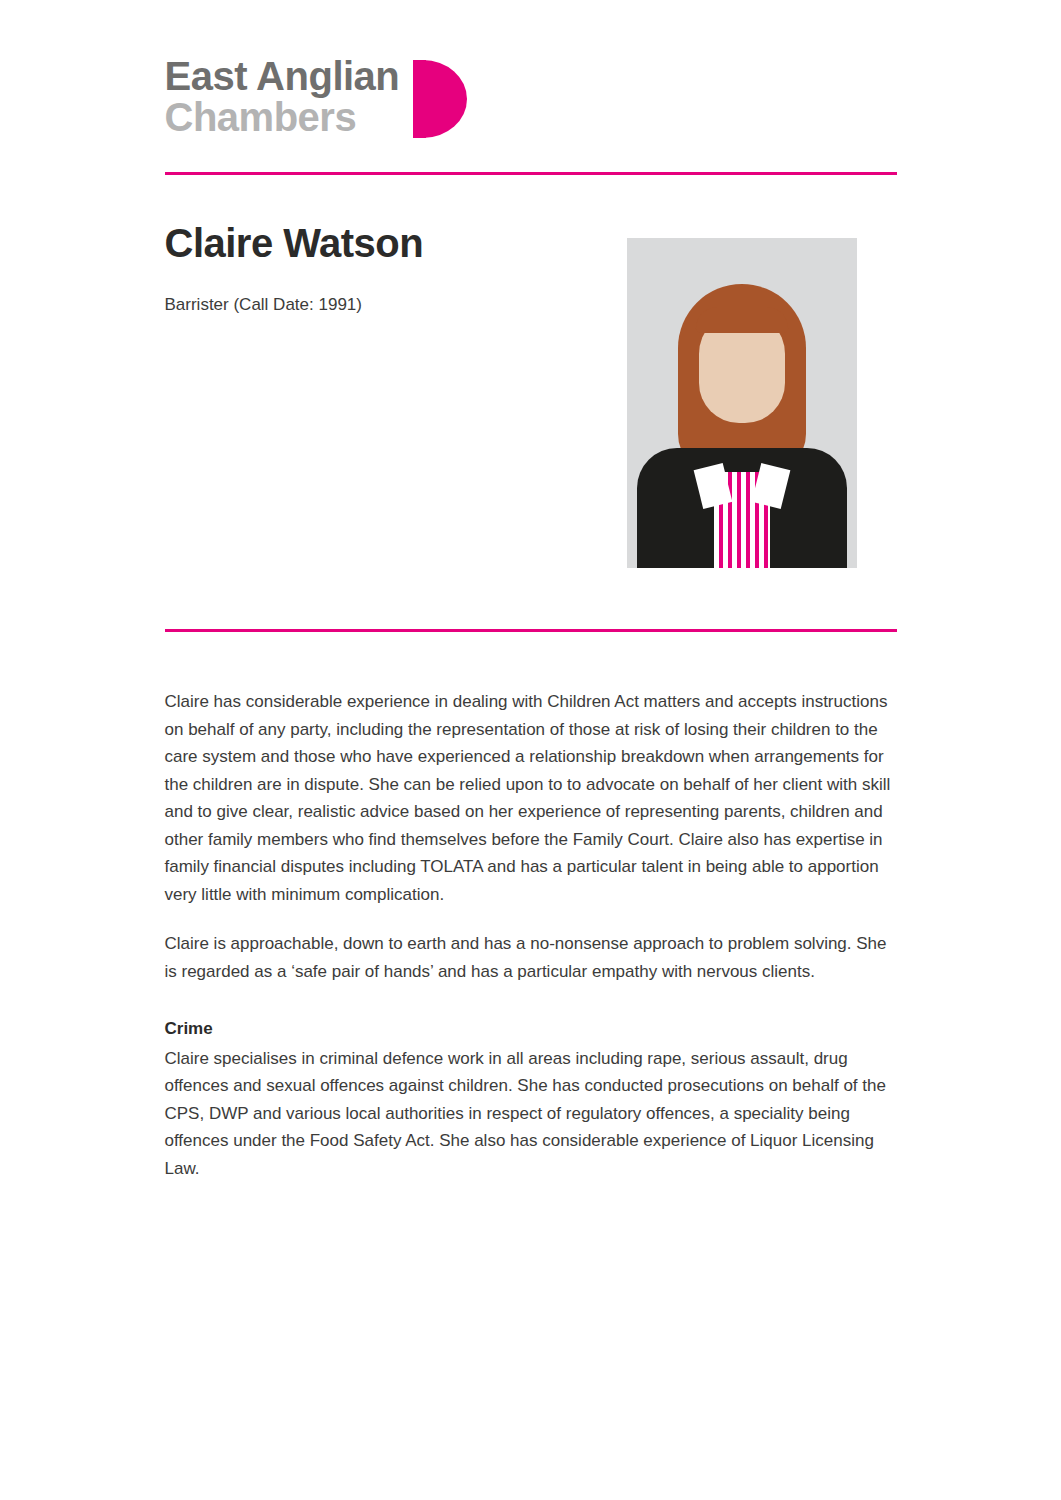East Anglian Chambers
Claire Watson
Barrister (Call Date: 1991)
Claire has considerable experience in dealing with Children Act matters and accepts instructions on behalf of any party, including the representation of those at risk of losing their children to the care system and those who have experienced a relationship breakdown when arrangements for the children are in dispute. She can be relied upon to to advocate on behalf of her client with skill and to give clear, realistic advice based on her experience of representing parents, children and other family members who find themselves before the Family Court. Claire also has expertise in family financial disputes including TOLATA and has a particular talent in being able to apportion very little with minimum complication.
Claire is approachable, down to earth and has a no-nonsense approach to problem solving. She is regarded as a ‘safe pair of hands’ and has a particular empathy with nervous clients.
Crime
Claire specialises in criminal defence work in all areas including rape, serious assault, drug offences and sexual offences against children. She has conducted prosecutions on behalf of the CPS, DWP and various local authorities in respect of regulatory offences, a speciality being offences under the Food Safety Act. She also has considerable experience of Liquor Licensing Law.